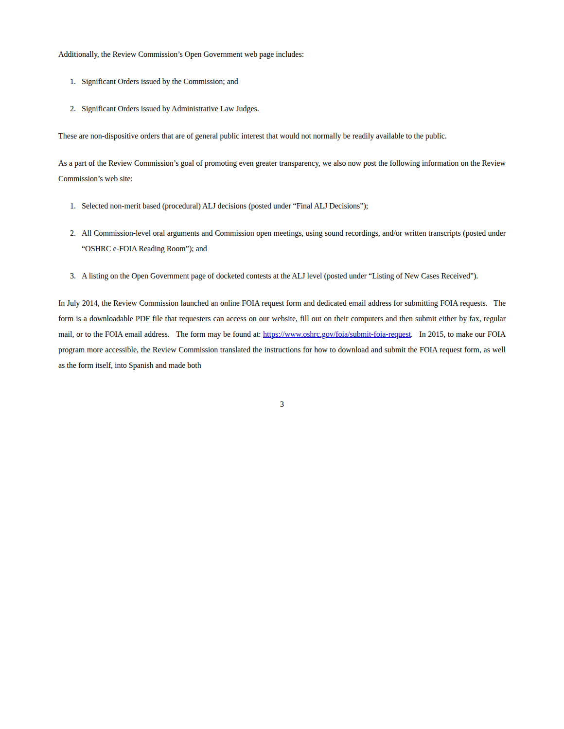Additionally, the Review Commission’s Open Government web page includes:
Significant Orders issued by the Commission; and
Significant Orders issued by Administrative Law Judges.
These are non-dispositive orders that are of general public interest that would not normally be readily available to the public.
As a part of the Review Commission’s goal of promoting even greater transparency, we also now post the following information on the Review Commission’s web site:
Selected non-merit based (procedural) ALJ decisions (posted under “Final ALJ Decisions”);
All Commission-level oral arguments and Commission open meetings, using sound recordings, and/or written transcripts (posted under “OSHRC e-FOIA Reading Room”); and
A listing on the Open Government page of docketed contests at the ALJ level (posted under “Listing of New Cases Received”).
In July 2014, the Review Commission launched an online FOIA request form and dedicated email address for submitting FOIA requests. The form is a downloadable PDF file that requesters can access on our website, fill out on their computers and then submit either by fax, regular mail, or to the FOIA email address. The form may be found at: https://www.oshrc.gov/foia/submit-foia-request. In 2015, to make our FOIA program more accessible, the Review Commission translated the instructions for how to download and submit the FOIA request form, as well as the form itself, into Spanish and made both
3